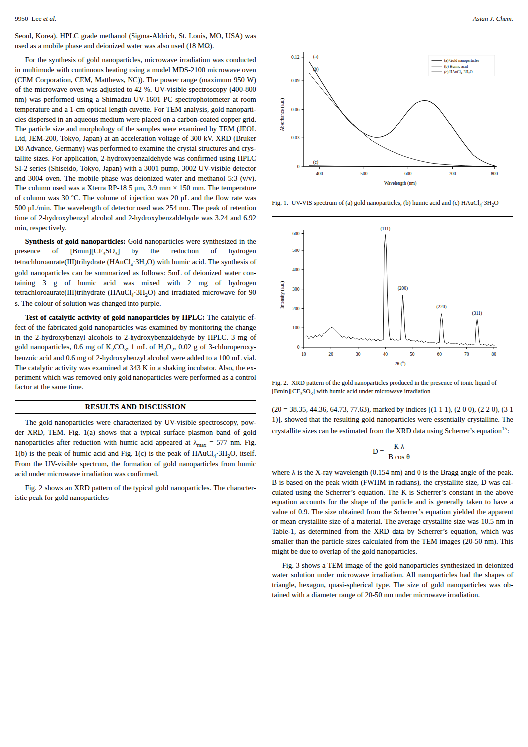9950 Lee et al.
Asian J. Chem.
Seoul, Korea). HPLC grade methanol (Sigma-Aldrich, St. Louis, MO, USA) was used as a mobile phase and deionized water was also used (18 MΩ).
For the synthesis of gold nanoparticles, microwave irradiation was conducted in multimode with continuous heating using a model MDS-2100 microwave oven (CEM Corporation, CEM, Matthews, NC)). The power range (maximum 950 W) of the microwave oven was adjusted to 42 %. UV-visible spectroscopy (400-800 nm) was performed using a Shimadzu UV-1601 PC spectrophotometer at room temperature and a 1-cm optical length cuvette. For TEM analysis, gold nanoparticles dispersed in an aqueous medium were placed on a carbon-coated copper grid. The particle size and morphology of the samples were examined by TEM (JEOL Ltd, JEM-200, Tokyo, Japan) at an acceleration voltage of 300 kV. XRD (Bruker D8 Advance, Germany) was performed to examine the crystal structures and crystallite sizes. For application, 2-hydroxybenzaldehyde was confirmed using HPLC SI-2 series (Shiseido, Tokyo, Japan) with a 3001 pump, 3002 UV-visible detector and 3004 oven. The mobile phase was deionized water and methanol 5:3 (v/v). The column used was a Xterra RP-18 5 μm, 3.9 mm × 150 mm. The temperature of column was 30 ºC. The volume of injection was 20 μL and the flow rate was 500 μL/min. The wavelength of detector used was 254 nm. The peak of retention time of 2-hydroxybenzyl alcohol and 2-hydroxybenzaldehyde was 3.24 and 6.92 min, respectively.
Synthesis of gold nanoparticles: Gold nanoparticles were synthesized in the presence of [Bmin][CF3SO3] by the reduction of hydrogen tetrachloroaurate(III)trihydrate (HAuCl4·3H2O) with humic acid. The synthesis of gold nanoparticles can be summarized as follows: 5mL of deionized water containing 3 g of humic acid was mixed with 2 mg of hydrogen tetrachloroaurate(III)trihydrate (HAuCl4·3H2O) and irradiated microwave for 90 s. The colour of solution was changed into purple.
Test of catalytic activity of gold nanoparticles by HPLC: The catalytic effect of the fabricated gold nanoparticles was examined by monitoring the change in the 2-hydroxybenzyl alcohols to 2-hydroxybenzaldehyde by HPLC. 3 mg of gold nanoparticles, 0.6 mg of K2CO3, 1 mL of H2O2, 0.02 g of 3-chloroperoxybenzoic acid and 0.6 mg of 2-hydroxybenzyl alcohol were added to a 100 mL vial. The catalytic activity was examined at 343 K in a shaking incubator. Also, the experiment which was removed only gold nanoparticles were performed as a control factor at the same time.
RESULTS AND DISCUSSION
The gold nanoparticles were characterized by UV-visible spectroscopy, powder XRD, TEM. Fig. 1(a) shows that a typical surface plasmon band of gold nanoparticles after reduction with humic acid appeared at λmax = 577 nm. Fig. 1(b) is the peak of humic acid and Fig. 1(c) is the peak of HAuCl4·3H2O, itself. From the UV-visible spectrum, the formation of gold nanoparticles from humic acid under microwave irradiation was confirmed.
Fig. 2 shows an XRD pattern of the typical gold nanoparticles. The characteristic peak for gold nanoparticles
0 0.03 0.06 0.09 0.12 400 500 600 700 800 Wavelength (nm) Absorbance (a.u.) (a) (b) (c) (a) Gold nanoparticles (b) Humic acid (c) HAuCl4·3H2O
Fig. 1. UV-VIS spectrum of (a) gold nanoparticles, (b) humic acid and (c) HAuCl4·3H2O
0 100 200 300 400 500 600 10 20 30 40 50 60 70 80 2θ (°) Intensity (a.u.) (111) (200) (220) (311)
Fig. 2. XRD pattern of the gold nanoparticles produced in the presence of ionic liquid of [Bmin][CF3SO3] with humic acid under microwave irradiation
(2θ = 38.35, 44.36, 64.73, 77.63), marked by indices [(1 1 1), (2 0 0), (2 2 0), (3 1 1)], showed that the resulting gold nanoparticles were essentially crystalline. The crystallite sizes can be estimated from the XRD data using Scherrer’s equation15:
D = K λ B cos θ
where λ is the X-ray wavelength (0.154 nm) and θ is the Bragg angle of the peak. B is based on the peak width (FWHM in radians), the crystallite size, D was calculated using the Scherrer’s equation. The K is Scherrer’s constant in the above equation accounts for the shape of the particle and is generally taken to have a value of 0.9. The size obtained from the Scherrer’s equation yielded the apparent or mean crystallite size of a material. The average crystallite size was 10.5 nm in Table-1, as determined from the XRD data by Scherrer’s equation, which was smaller than the particle sizes calculated from the TEM images (20-50 nm). This might be due to overlap of the gold nanoparticles.
Fig. 3 shows a TEM image of the gold nanoparticles synthesized in deionized water solution under microwave irradiation. All nanoparticles had the shapes of triangle, hexagon, quasi-spherical type. The size of gold nanoparticles was obtained with a diameter range of 20-50 nm under microwave irradiation.